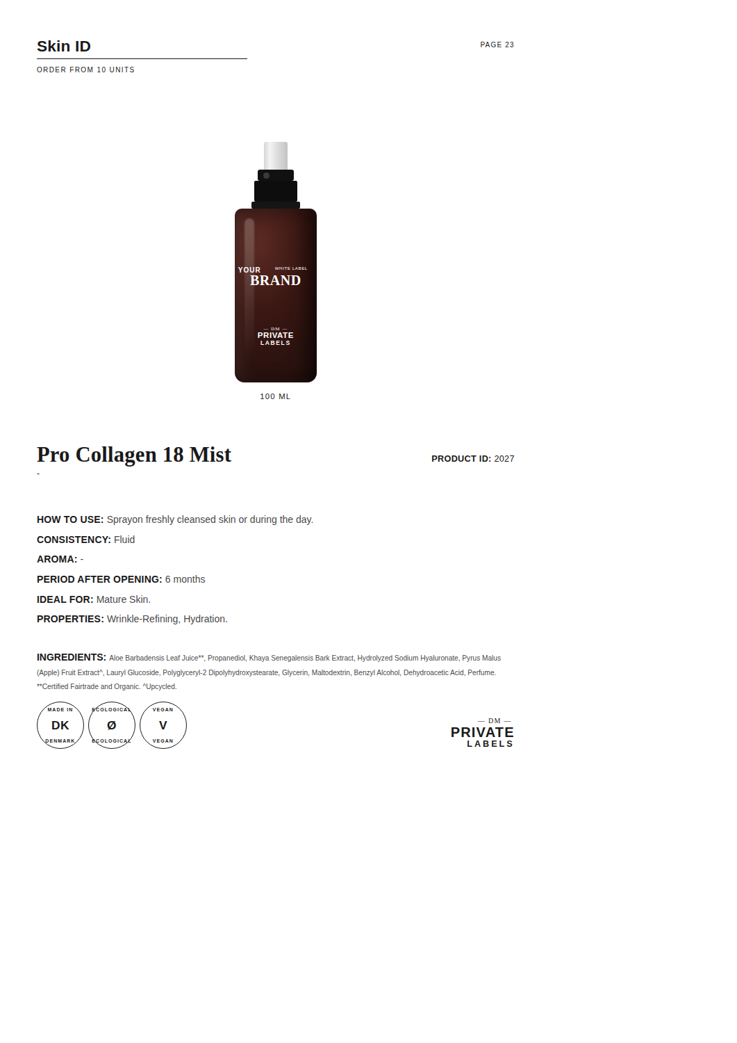Skin ID
PAGE 23
ORDER FROM 10 UNITS
YOUR WHITE LABEL
BRAND
DM
PRIVATE
LABELS
100 ML
Pro Collagen 18 Mist
PRODUCT ID: 2027
-
HOW TO USE: Sprayon freshly cleansed skin or during the day.
CONSISTENCY: Fluid
AROMA: -
PERIOD AFTER OPENING: 6 months
IDEAL FOR: Mature Skin.
PROPERTIES: Wrinkle-Refining, Hydration.
INGREDIENTS: Aloe Barbadensis Leaf Juice**, Propanediol, Khaya Senegalensis Bark Extract, Hydrolyzed Sodium Hyaluronate, Pyrus Malus (Apple) Fruit Extract^, Lauryl Glucoside, Polyglyceryl-2 Dipolyhydroxystearate, Glycerin, Maltodextrin, Benzyl Alcohol, Dehydroacetic Acid, Perfume. **Certified Fairtrade and Organic. ^Upcycled.
MADE IN DK DENMARK
ECOLOGICAL Ø ECOLOGICAL
VEGAN V VEGAN
DM
PRIVATE
LABELS